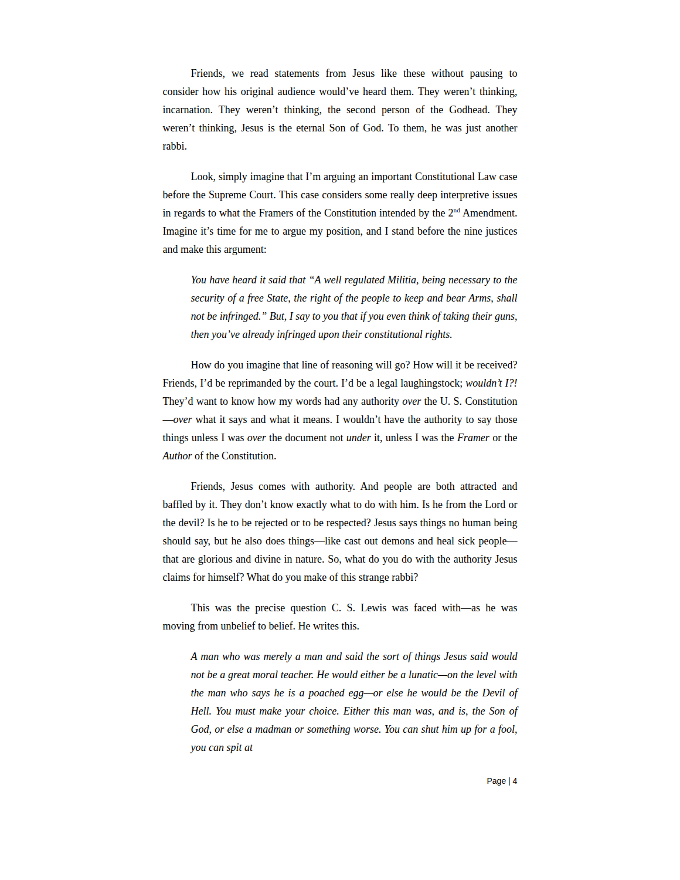Friends, we read statements from Jesus like these without pausing to consider how his original audience would’ve heard them. They weren’t thinking, incarnation. They weren’t thinking, the second person of the Godhead. They weren’t thinking, Jesus is the eternal Son of God. To them, he was just another rabbi.
Look, simply imagine that I’m arguing an important Constitutional Law case before the Supreme Court. This case considers some really deep interpretive issues in regards to what the Framers of the Constitution intended by the 2nd Amendment. Imagine it’s time for me to argue my position, and I stand before the nine justices and make this argument:
You have heard it said that “A well regulated Militia, being necessary to the security of a free State, the right of the people to keep and bear Arms, shall not be infringed.” But, I say to you that if you even think of taking their guns, then you’ve already infringed upon their constitutional rights.
How do you imagine that line of reasoning will go? How will it be received? Friends, I’d be reprimanded by the court. I’d be a legal laughingstock; wouldn’t I?! They’d want to know how my words had any authority over the U. S. Constitution—over what it says and what it means. I wouldn’t have the authority to say those things unless I was over the document not under it, unless I was the Framer or the Author of the Constitution.
Friends, Jesus comes with authority. And people are both attracted and baffled by it. They don’t know exactly what to do with him. Is he from the Lord or the devil? Is he to be rejected or to be respected? Jesus says things no human being should say, but he also does things—like cast out demons and heal sick people—that are glorious and divine in nature. So, what do you do with the authority Jesus claims for himself? What do you make of this strange rabbi?
This was the precise question C. S. Lewis was faced with—as he was moving from unbelief to belief. He writes this.
A man who was merely a man and said the sort of things Jesus said would not be a great moral teacher. He would either be a lunatic—on the level with the man who says he is a poached egg—or else he would be the Devil of Hell. You must make your choice. Either this man was, and is, the Son of God, or else a madman or something worse. You can shut him up for a fool, you can spit at
Page | 4